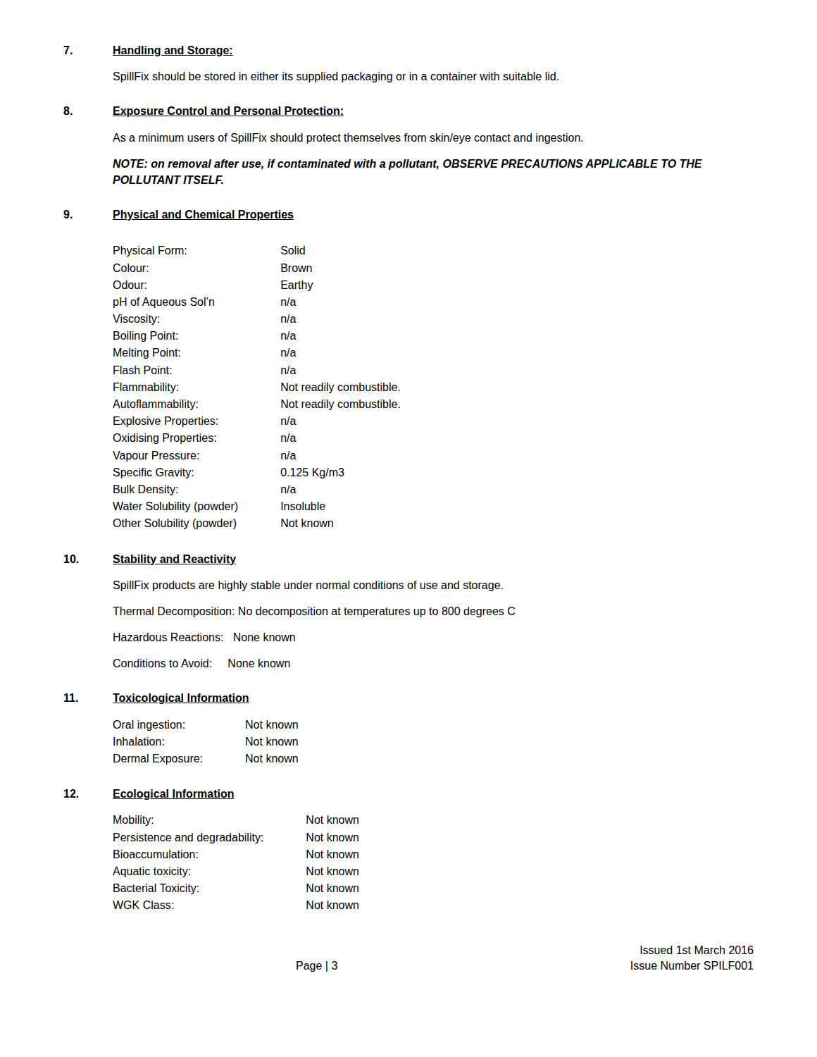7. Handling and Storage:
SpillFix should be stored in either its supplied packaging or in a container with suitable lid.
8. Exposure Control and Personal Protection:
As a minimum users of SpillFix should protect themselves from skin/eye contact and ingestion.
NOTE: on removal after use, if contaminated with a pollutant, OBSERVE PRECAUTIONS APPLICABLE TO THE POLLUTANT ITSELF.
9. Physical and Chemical Properties
| Physical Form: | Solid |
| Colour: | Brown |
| Odour: | Earthy |
| pH of Aqueous Sol’n | n/a |
| Viscosity: | n/a |
| Boiling Point: | n/a |
| Melting Point: | n/a |
| Flash Point: | n/a |
| Flammability: | Not readily combustible. |
| Autoflammability: | Not readily combustible. |
| Explosive Properties: | n/a |
| Oxidising Properties: | n/a |
| Vapour Pressure: | n/a |
| Specific Gravity: | 0.125 Kg/m3 |
| Bulk Density: | n/a |
| Water Solubility (powder) | Insoluble |
| Other Solubility (powder) | Not known |
10. Stability and Reactivity
SpillFix products are highly stable under normal conditions of use and storage.
Thermal Decomposition: No decomposition at temperatures up to 800 degrees C
Hazardous Reactions: None known
Conditions to Avoid: None known
11. Toxicological Information
| Oral ingestion: | Not known |
| Inhalation: | Not known |
| Dermal Exposure: | Not known |
12. Ecological Information
| Mobility: | Not known |
| Persistence and degradability: | Not known |
| Bioaccumulation: | Not known |
| Aquatic toxicity: | Not known |
| Bacterial Toxicity: | Not known |
| WGK Class: | Not known |
Page | 3
Issued 1st March 2016
Issue Number SPILF001